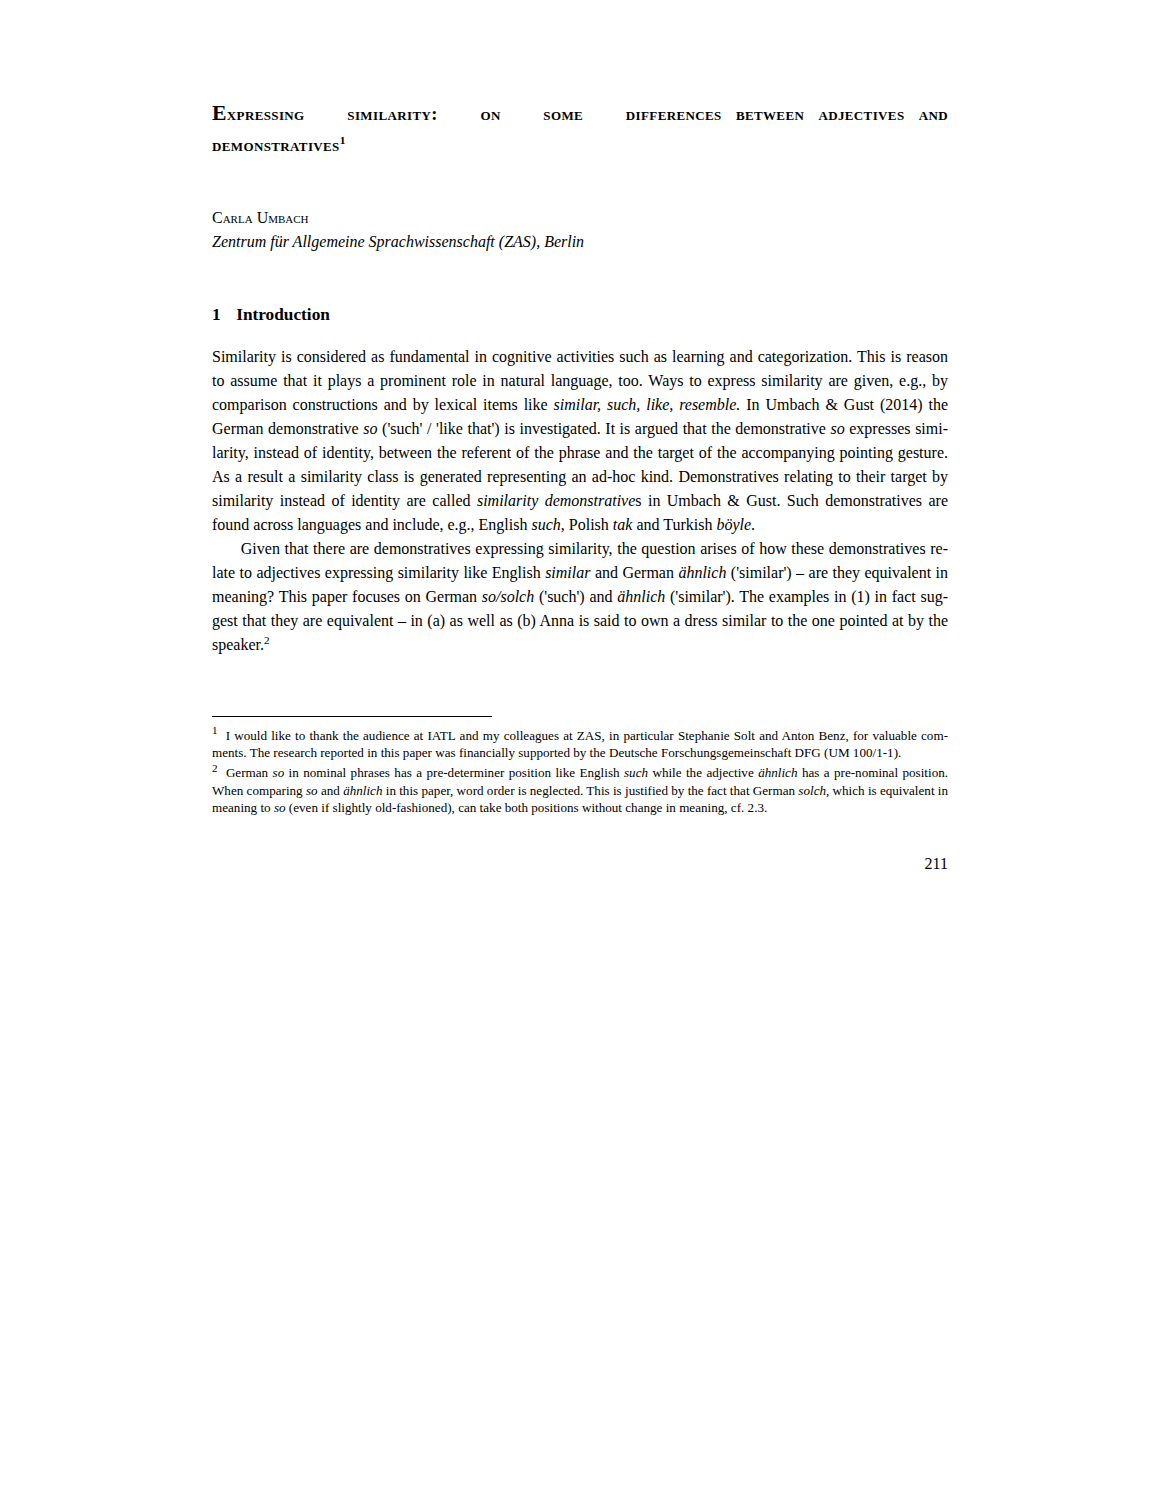Expressing similarity: on some differences between adjectives and demonstratives1
Carla Umbach
Zentrum für Allgemeine Sprachwissenschaft (ZAS), Berlin
1 Introduction
Similarity is considered as fundamental in cognitive activities such as learning and categorization. This is reason to assume that it plays a prominent role in natural language, too. Ways to express similarity are given, e.g., by comparison constructions and by lexical items like similar, such, like, resemble. In Umbach & Gust (2014) the German demonstrative so ('such' / 'like that') is investigated. It is argued that the demonstrative so expresses similarity, instead of identity, between the referent of the phrase and the target of the accompanying pointing gesture. As a result a similarity class is generated representing an ad-hoc kind. Demonstratives relating to their target by similarity instead of identity are called similarity demonstratives in Umbach & Gust. Such demonstratives are found across languages and include, e.g., English such, Polish tak and Turkish böyle.
Given that there are demonstratives expressing similarity, the question arises of how these demonstratives relate to adjectives expressing similarity like English similar and German ähnlich ('similar') – are they equivalent in meaning? This paper focuses on German so/solch ('such') and ähnlich ('similar'). The examples in (1) in fact suggest that they are equivalent – in (a) as well as (b) Anna is said to own a dress similar to the one pointed at by the speaker.2
1 I would like to thank the audience at IATL and my colleagues at ZAS, in particular Stephanie Solt and Anton Benz, for valuable comments. The research reported in this paper was financially supported by the Deutsche Forschungsgemeinschaft DFG (UM 100/1-1).
2 German so in nominal phrases has a pre-determiner position like English such while the adjective ähnlich has a pre-nominal position. When comparing so and ähnlich in this paper, word order is neglected. This is justified by the fact that German solch, which is equivalent in meaning to so (even if slightly old-fashioned), can take both positions without change in meaning, cf. 2.3.
211